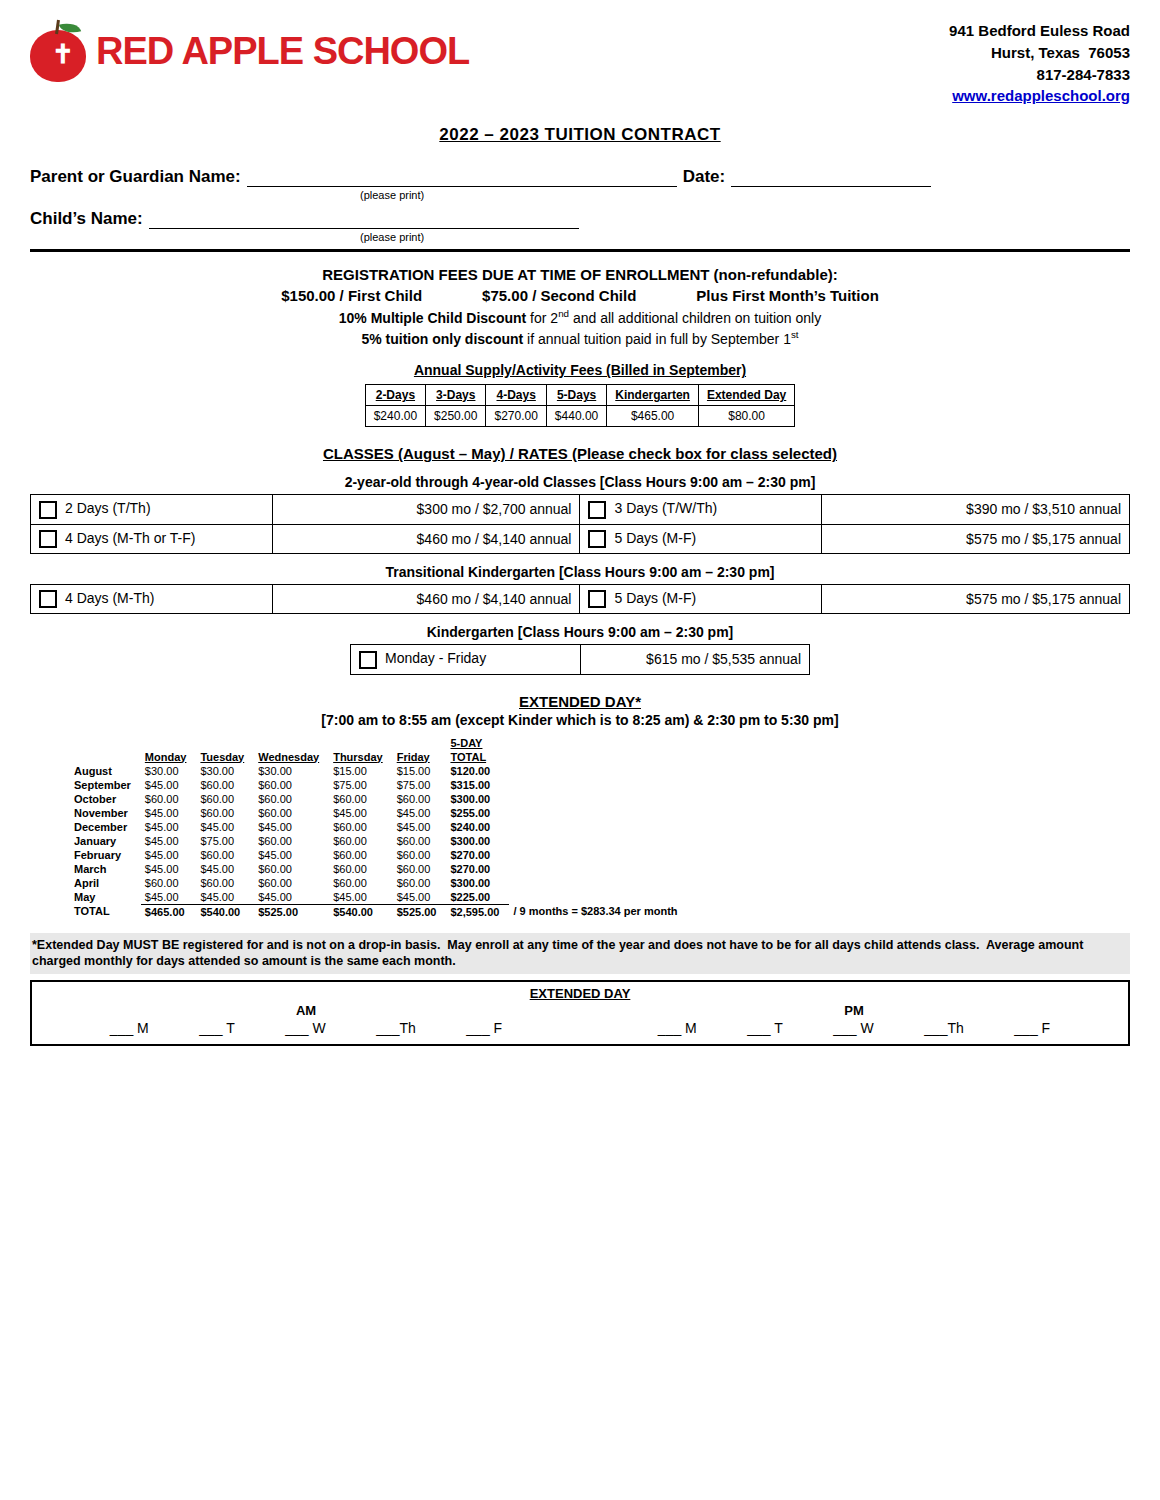✝
RED APPLE SCHOOL
941 Bedford Euless Road
Hurst, Texas 76053
817-284-7833
www.redappleschool.org
2022 – 2023 TUITION CONTRACT
Parent or Guardian Name: Date:
(please print)
Child’s Name:
(please print)
REGISTRATION FEES DUE AT TIME OF ENROLLMENT (non-refundable):
$150.00 / First Child $75.00 / Second Child Plus First Month’s Tuition
10% Multiple Child Discount for 2nd and all additional children on tuition only
5% tuition only discount if annual tuition paid in full by September 1st
Annual Supply/Activity Fees (Billed in September)
| 2-Days | 3-Days | 4-Days | 5-Days | Kindergarten | Extended Day |
| --- | --- | --- | --- | --- | --- |
| $240.00 | $250.00 | $270.00 | $440.00 | $465.00 | $80.00 |
CLASSES (August – May) / RATES (Please check box for class selected)
2-year-old through 4-year-old Classes [Class Hours 9:00 am – 2:30 pm]
| 2 Days (T/Th) | $300 mo / $2,700 annual | 3 Days (T/W/Th) | $390 mo / $3,510 annual |
| 4 Days (M-Th or T-F) | $460 mo / $4,140 annual | 5 Days (M-F) | $575 mo / $5,175 annual |
Transitional Kindergarten [Class Hours 9:00 am – 2:30 pm]
| 4 Days (M-Th) | $460 mo / $4,140 annual | 5 Days (M-F) | $575 mo / $5,175 annual |
Kindergarten [Class Hours 9:00 am – 2:30 pm]
| Monday - Friday | $615 mo / $5,535 annual |
EXTENDED DAY*
[7:00 am to 8:55 am (except Kinder which is to 8:25 am) & 2:30 pm to 5:30 pm]
| | | | | | | 5-DAY | |
| | Monday | Tuesday | Wednesday | Thursday | Friday | TOTAL | |
| August | $30.00 | $30.00 | $30.00 | $15.00 | $15.00 | $120.00 | |
| September | $45.00 | $60.00 | $60.00 | $75.00 | $75.00 | $315.00 | |
| October | $60.00 | $60.00 | $60.00 | $60.00 | $60.00 | $300.00 | |
| November | $45.00 | $60.00 | $60.00 | $45.00 | $45.00 | $255.00 | |
| December | $45.00 | $45.00 | $45.00 | $60.00 | $45.00 | $240.00 | |
| January | $45.00 | $75.00 | $60.00 | $60.00 | $60.00 | $300.00 | |
| February | $45.00 | $60.00 | $45.00 | $60.00 | $60.00 | $270.00 | |
| March | $45.00 | $45.00 | $60.00 | $60.00 | $60.00 | $270.00 | |
| April | $60.00 | $60.00 | $60.00 | $60.00 | $60.00 | $300.00 | |
| May | $45.00 | $45.00 | $45.00 | $45.00 | $45.00 | $225.00 | |
| TOTAL | $465.00 | $540.00 | $525.00 | $540.00 | $525.00 | $2,595.00 | / 9 months = $283.34 per month |
*Extended Day MUST BE registered for and is not on a drop-in basis. May enroll at any time of the year and does not have to be for all days child attends class. Average amount charged monthly for days attended so amount is the same each month.
EXTENDED DAY
AM
PM
___ M ___ T ___ W ___Th ___ F
___ M ___ T ___ W ___Th ___ F